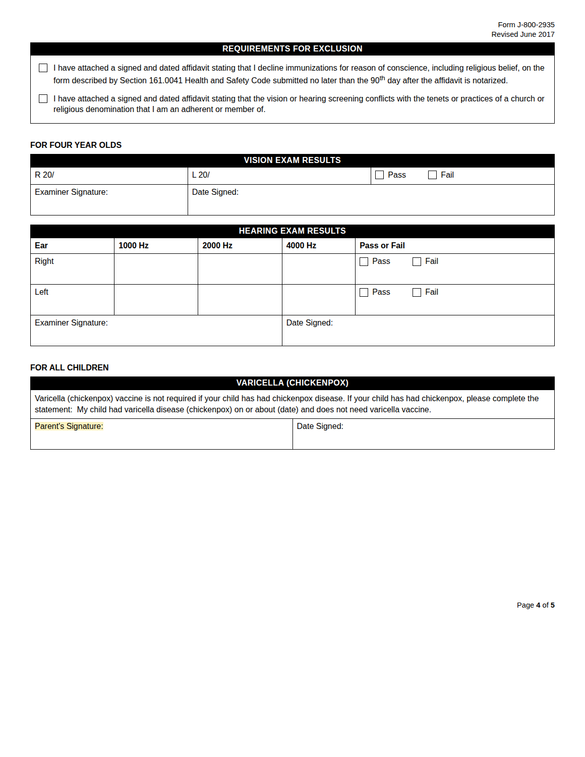Form J-800-2935
Revised June 2017
REQUIREMENTS FOR EXCLUSION
I have attached a signed and dated affidavit stating that I decline immunizations for reason of conscience, including religious belief, on the form described by Section 161.0041 Health and Safety Code submitted no later than the 90th day after the affidavit is notarized.
I have attached a signed and dated affidavit stating that the vision or hearing screening conflicts with the tenets or practices of a church or religious denomination that I am an adherent or member of.
FOR FOUR YEAR OLDS
VISION EXAM RESULTS
| R 20/ | L 20/ | Pass Fail |
| Examiner Signature: | Date Signed: |
HEARING EXAM RESULTS
| Ear | 1000 Hz | 2000 Hz | 4000 Hz | Pass or Fail |
| --- | --- | --- | --- | --- |
| Right | | | | Pass Fail |
| Left | | | | Pass Fail |
| Examiner Signature: | Date Signed: |
FOR ALL CHILDREN
VARICELLA (CHICKENPOX)
| Varicella (chickenpox) vaccine is not required if your child has had chickenpox disease. If your child has had chickenpox, please complete the statement: My child had varicella disease (chickenpox) on or about (date) and does not need varicella vaccine. |
| Parent's Signature: | Date Signed: |
Page 4 of 5